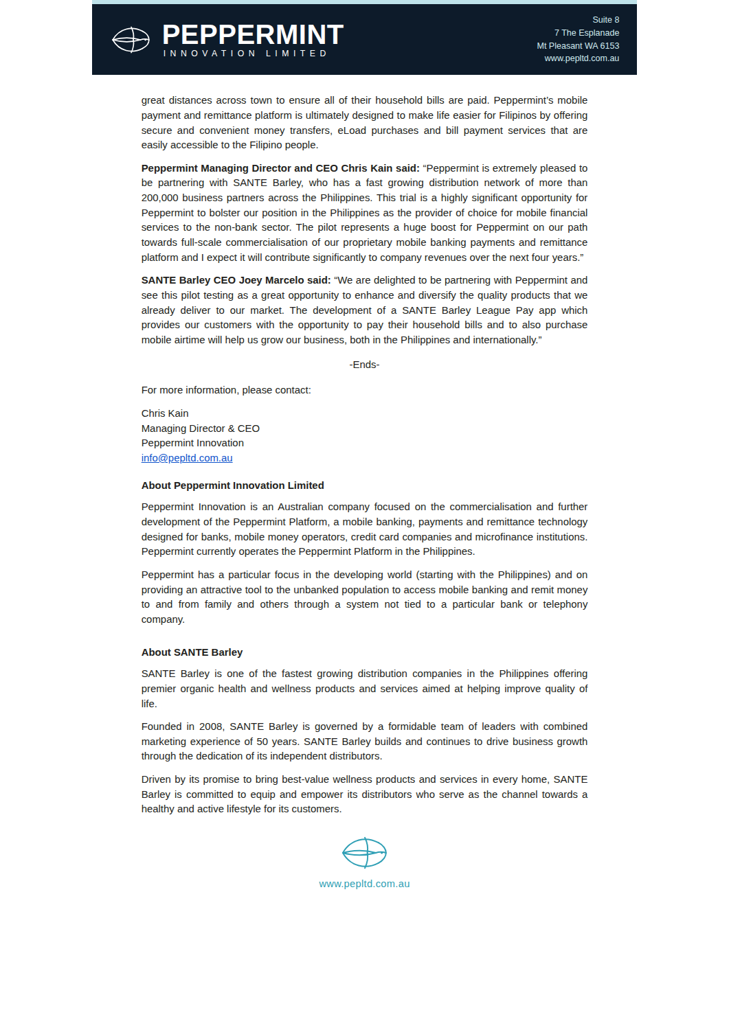PEPPERMINT INNOVATION LIMITED
Suite 8
7 The Esplanade
Mt Pleasant WA 6153
www.pepltd.com.au
great distances across town to ensure all of their household bills are paid. Peppermint’s mobile payment and remittance platform is ultimately designed to make life easier for Filipinos by offering secure and convenient money transfers, eLoad purchases and bill payment services that are easily accessible to the Filipino people.
Peppermint Managing Director and CEO Chris Kain said: “Peppermint is extremely pleased to be partnering with SANTE Barley, who has a fast growing distribution network of more than 200,000 business partners across the Philippines. This trial is a highly significant opportunity for Peppermint to bolster our position in the Philippines as the provider of choice for mobile financial services to the non-bank sector. The pilot represents a huge boost for Peppermint on our path towards full-scale commercialisation of our proprietary mobile banking payments and remittance platform and I expect it will contribute significantly to company revenues over the next four years.”
SANTE Barley CEO Joey Marcelo said: “We are delighted to be partnering with Peppermint and see this pilot testing as a great opportunity to enhance and diversify the quality products that we already deliver to our market. The development of a SANTE Barley League Pay app which provides our customers with the opportunity to pay their household bills and to also purchase mobile airtime will help us grow our business, both in the Philippines and internationally.”
-Ends-
For more information, please contact:
Chris Kain
Managing Director & CEO
Peppermint Innovation
info@pepltd.com.au
About Peppermint Innovation Limited
Peppermint Innovation is an Australian company focused on the commercialisation and further development of the Peppermint Platform, a mobile banking, payments and remittance technology designed for banks, mobile money operators, credit card companies and microfinance institutions. Peppermint currently operates the Peppermint Platform in the Philippines.
Peppermint has a particular focus in the developing world (starting with the Philippines) and on providing an attractive tool to the unbanked population to access mobile banking and remit money to and from family and others through a system not tied to a particular bank or telephony company.
About SANTE Barley
SANTE Barley is one of the fastest growing distribution companies in the Philippines offering premier organic health and wellness products and services aimed at helping improve quality of life.
Founded in 2008, SANTE Barley is governed by a formidable team of leaders with combined marketing experience of 50 years. SANTE Barley builds and continues to drive business growth through the dedication of its independent distributors.
Driven by its promise to bring best-value wellness products and services in every home, SANTE Barley is committed to equip and empower its distributors who serve as the channel towards a healthy and active lifestyle for its customers.
www.pepltd.com.au